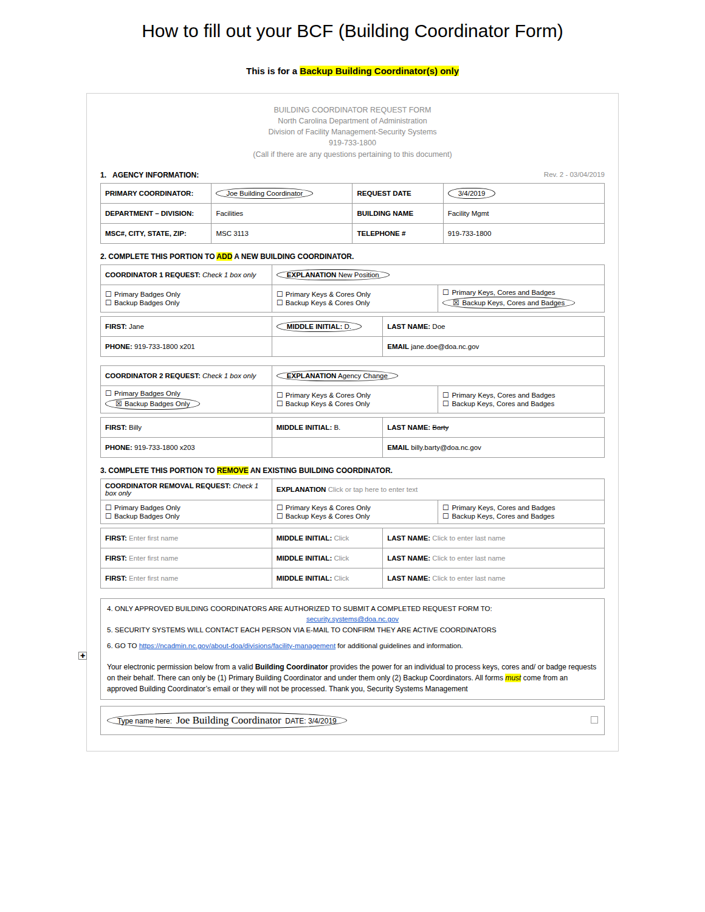How to fill out your BCF (Building Coordinator Form)
This is for a Backup Building Coordinator(s) only
✚
BUILDING COORDINATOR REQUEST FORM
North Carolina Department of Administration
Division of Facility Management-Security Systems
919-733-1800
(Call if there are any questions pertaining to this document)
1. AGENCY INFORMATION: Rev. 2 - 03/04/2019
| PRIMARY COORDINATOR: | Joe Building Coordinator | REQUEST DATE | 3/4/2019 |
| DEPARTMENT – DIVISION: | Facilities | BUILDING NAME | Facility Mgmt |
| MSC#, CITY, STATE, ZIP: | MSC 3113 | TELEPHONE # | 919-733-1800 |
2. COMPLETE THIS PORTION TO ADD A NEW BUILDING COORDINATOR.
| COORDINATOR 1 REQUEST: Check 1 box only | EXPLANATION New Position |
| ☐ Primary Badges Only ☐ Backup Badges Only | ☐ Primary Keys & Cores Only ☐ Backup Keys & Cores Only | ☐ Primary Keys, Cores and Badges ☒ Backup Keys, Cores and Badges |
| FIRST: Jane | MIDDLE INITIAL: D. | LAST NAME: Doe |
| PHONE: 919-733-1800 x201 | | EMAIL jane.doe@doa.nc.gov |
| COORDINATOR 2 REQUEST: Check 1 box only | EXPLANATION Agency Change |
| ☐ Primary Badges Only ☒ Backup Badges Only | ☐ Primary Keys & Cores Only ☐ Backup Keys & Cores Only | ☐ Primary Keys, Cores and Badges ☐ Backup Keys, Cores and Badges |
| FIRST: Billy | MIDDLE INITIAL: B. | LAST NAME: Barty |
| PHONE: 919-733-1800 x203 | | EMAIL billy.barty@doa.nc.gov |
3. COMPLETE THIS PORTION TO REMOVE AN EXISTING BUILDING COORDINATOR.
| COORDINATOR REMOVAL REQUEST: Check 1 box only | EXPLANATION Click or tap here to enter text |
| ☐ Primary Badges Only ☐ Backup Badges Only | ☐ Primary Keys & Cores Only ☐ Backup Keys & Cores Only | ☐ Primary Keys, Cores and Badges ☐ Backup Keys, Cores and Badges |
| FIRST: Enter first name | MIDDLE INITIAL: Click | LAST NAME: Click to enter last name |
| FIRST: Enter first name | MIDDLE INITIAL: Click | LAST NAME: Click to enter last name |
| FIRST: Enter first name | MIDDLE INITIAL: Click | LAST NAME: Click to enter last name |
4. ONLY APPROVED BUILDING COORDINATORS ARE AUTHORIZED TO SUBMIT A COMPLETED REQUEST FORM TO:
security.systems@doa.nc.gov 5. SECURITY SYSTEMS WILL CONTACT EACH PERSON VIA E-MAIL TO CONFIRM THEY ARE ACTIVE COORDINATORS
6. GO TO https://ncadmin.nc.gov/about-doa/divisions/facility-management for additional guidelines and information.
Your electronic permission below from a valid Building Coordinator provides the power for an individual to process keys, cores and/ or badge requests on their behalf. There can only be (1) Primary Building Coordinator and under them only (2) Backup Coordinators. All forms must come from an approved Building Coordinator’s email or they will not be processed. Thank you, Security Systems Management
Type name here: Joe Building Coordinator DATE: 3/4/2019